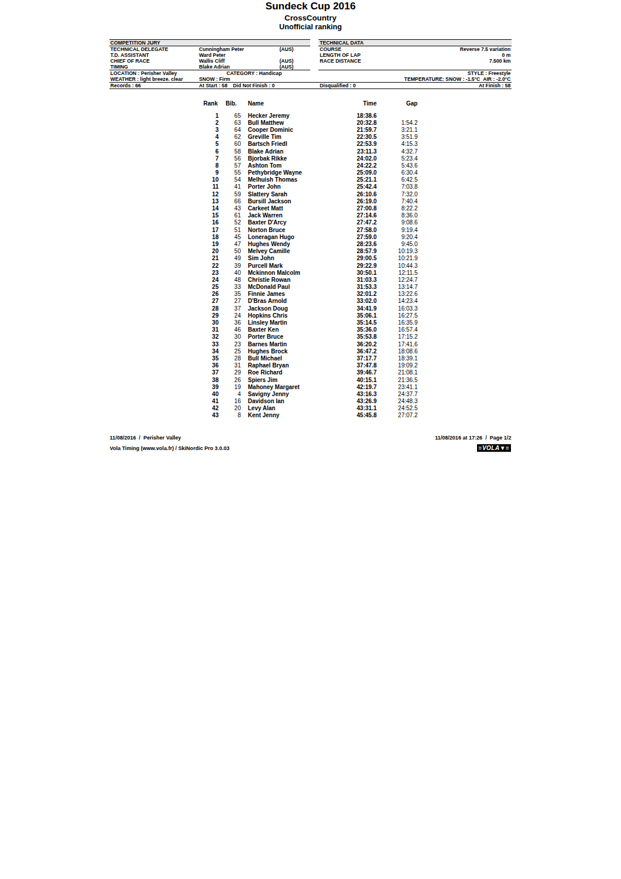Sundeck Cup 2016
CrossCountry
Unofficial ranking
| COMPETITION JURY | | TECHNICAL DATA |
| TECHNICAL DELEGATE | Cunningham Peter | (AUS) | | COURSE | Reverse 7.5 variation |
| T.D. ASSISTANT | Ward Peter | | | LENGTH OF LAP | 0 m |
| CHIEF OF RACE | Wallis Cliff | (AUS) | | RACE DISTANCE | 7.500 km |
| TIMING | Blake Adrian | (AUS) | | | |
| LOCATION : Perisher Valley | CATEGORY : Handicap | | | STYLE : Freestyle |
| WEATHER : light breeze. clear | SNOW : Firm | | | TEMPERATURE: SNOW : -1.5°C AIR : -2.0°C |
| Records : 66 | At Start : 58 Did Not Finish : 0 | | Disqualified : 0 | At Finish : 58 |
| Rank | Bib. | Name | Time | Gap |
| --- | --- | --- | --- | --- |
| 1 | 65 | Hecker Jeremy | 18:38.6 | |
| 2 | 63 | Bull Matthew | 20:32.8 | 1:54.2 |
| 3 | 64 | Cooper Dominic | 21:59.7 | 3:21.1 |
| 4 | 62 | Greville Tim | 22:30.5 | 3:51.9 |
| 5 | 60 | Bartsch Friedl | 22:53.9 | 4:15.3 |
| 6 | 58 | Blake Adrian | 23:11.3 | 4:32.7 |
| 7 | 56 | Bjorbak Rikke | 24:02.0 | 5:23.4 |
| 8 | 57 | Ashton Tom | 24:22.2 | 5:43.6 |
| 9 | 55 | Pethybridge Wayne | 25:09.0 | 6:30.4 |
| 10 | 54 | Melhuish Thomas | 25:21.1 | 6:42.5 |
| 11 | 41 | Porter John | 25:42.4 | 7:03.8 |
| 12 | 59 | Slattery Sarah | 26:10.6 | 7:32.0 |
| 13 | 66 | Bursill Jackson | 26:19.0 | 7:40.4 |
| 14 | 43 | Carkeet Matt | 27:00.8 | 8:22.2 |
| 15 | 61 | Jack Warren | 27:14.6 | 8:36.0 |
| 16 | 52 | Baxter D'Arcy | 27:47.2 | 9:08.6 |
| 17 | 51 | Norton Bruce | 27:58.0 | 9:19.4 |
| 18 | 45 | Loneragan Hugo | 27:59.0 | 9:20.4 |
| 19 | 47 | Hughes Wendy | 28:23.6 | 9:45.0 |
| 20 | 50 | Melvey Camille | 28:57.9 | 10:19.3 |
| 21 | 49 | Sim John | 29:00.5 | 10:21.9 |
| 22 | 39 | Purcell Mark | 29:22.9 | 10:44.3 |
| 23 | 40 | Mckinnon Malcolm | 30:50.1 | 12:11.5 |
| 24 | 48 | Christie Rowan | 31:03.3 | 12:24.7 |
| 25 | 33 | McDonald Paul | 31:53.3 | 13:14.7 |
| 26 | 35 | Finnie James | 32:01.2 | 13:22.6 |
| 27 | 27 | D'Bras Arnold | 33:02.0 | 14:23.4 |
| 28 | 37 | Jackson Doug | 34:41.9 | 16:03.3 |
| 29 | 24 | Hopkins Chris | 35:06.1 | 16:27.5 |
| 30 | 36 | Linsley Martin | 35:14.5 | 16:35.9 |
| 31 | 46 | Baxter Ken | 35:36.0 | 16:57.4 |
| 32 | 30 | Porter Bruce | 35:53.8 | 17:15.2 |
| 33 | 23 | Barnes Martin | 36:20.2 | 17:41.6 |
| 34 | 25 | Hughes Brock | 36:47.2 | 18:08.6 |
| 35 | 28 | Bull Michael | 37:17.7 | 18:39.1 |
| 36 | 31 | Raphael Bryan | 37:47.8 | 19:09.2 |
| 37 | 29 | Roe Richard | 39:46.7 | 21:08.1 |
| 38 | 26 | Spiers Jim | 40:15.1 | 21:36.5 |
| 39 | 19 | Mahoney Margaret | 42:19.7 | 23:41.1 |
| 40 | 4 | Savigny Jenny | 43:16.3 | 24:37.7 |
| 41 | 16 | Davidson Ian | 43:26.9 | 24:48.3 |
| 42 | 20 | Levy Alan | 43:31.1 | 24:52.5 |
| 43 | 8 | Kent Jenny | 45:45.8 | 27:07.2 |
| 11/08/2016 / Perisher Valley | 11/08/2016 at 17:26 / Page 1/2 |
| Vola Timing (www.vola.fr) / SkiNordic Pro 3.0.03 | ≡VOLA▼≡ |